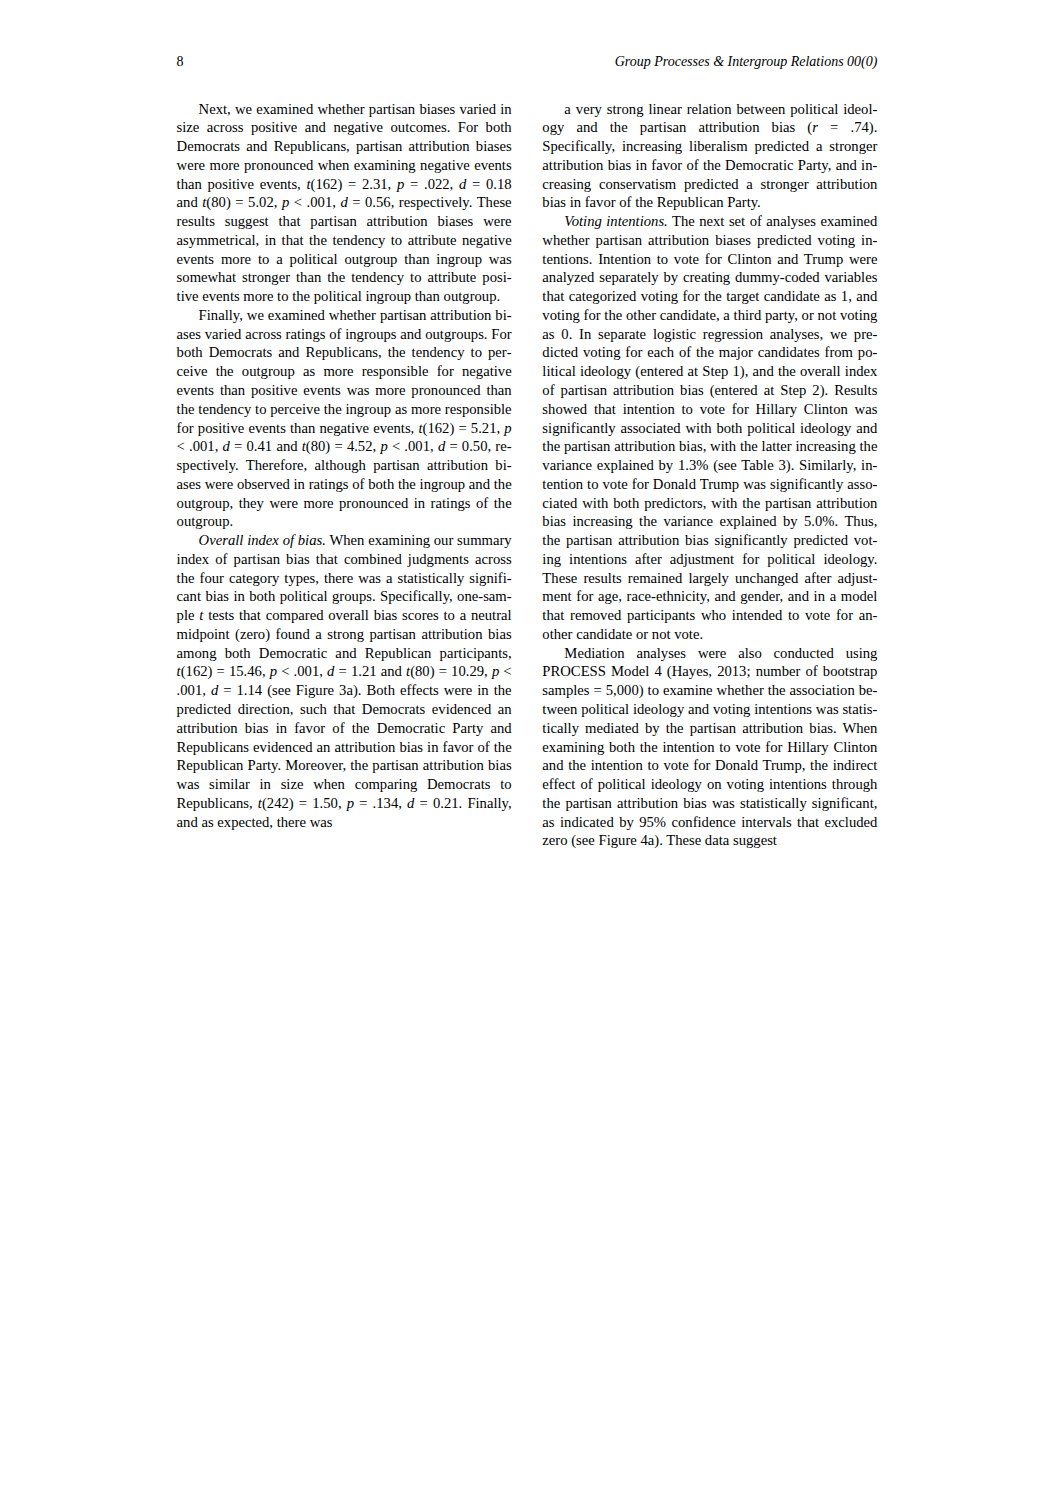8
Group Processes & Intergroup Relations 00(0)
Next, we examined whether partisan biases varied in size across positive and negative outcomes. For both Democrats and Republicans, partisan attribution biases were more pronounced when examining negative events than positive events, t(162) = 2.31, p = .022, d = 0.18 and t(80) = 5.02, p < .001, d = 0.56, respectively. These results suggest that partisan attribution biases were asymmetrical, in that the tendency to attribute negative events more to a political outgroup than ingroup was somewhat stronger than the tendency to attribute positive events more to the political ingroup than outgroup.
Finally, we examined whether partisan attribution biases varied across ratings of ingroups and outgroups. For both Democrats and Republicans, the tendency to perceive the outgroup as more responsible for negative events than positive events was more pronounced than the tendency to perceive the ingroup as more responsible for positive events than negative events, t(162) = 5.21, p < .001, d = 0.41 and t(80) = 4.52, p < .001, d = 0.50, respectively. Therefore, although partisan attribution biases were observed in ratings of both the ingroup and the outgroup, they were more pronounced in ratings of the outgroup.
Overall index of bias. When examining our summary index of partisan bias that combined judgments across the four category types, there was a statistically significant bias in both political groups. Specifically, one-sample t tests that compared overall bias scores to a neutral midpoint (zero) found a strong partisan attribution bias among both Democratic and Republican participants, t(162) = 15.46, p < .001, d = 1.21 and t(80) = 10.29, p < .001, d = 1.14 (see Figure 3a). Both effects were in the predicted direction, such that Democrats evidenced an attribution bias in favor of the Democratic Party and Republicans evidenced an attribution bias in favor of the Republican Party. Moreover, the partisan attribution bias was similar in size when comparing Democrats to Republicans, t(242) = 1.50, p = .134, d = 0.21. Finally, and as expected, there was
a very strong linear relation between political ideology and the partisan attribution bias (r = .74). Specifically, increasing liberalism predicted a stronger attribution bias in favor of the Democratic Party, and increasing conservatism predicted a stronger attribution bias in favor of the Republican Party.
Voting intentions. The next set of analyses examined whether partisan attribution biases predicted voting intentions. Intention to vote for Clinton and Trump were analyzed separately by creating dummy-coded variables that categorized voting for the target candidate as 1, and voting for the other candidate, a third party, or not voting as 0. In separate logistic regression analyses, we predicted voting for each of the major candidates from political ideology (entered at Step 1), and the overall index of partisan attribution bias (entered at Step 2). Results showed that intention to vote for Hillary Clinton was significantly associated with both political ideology and the partisan attribution bias, with the latter increasing the variance explained by 1.3% (see Table 3). Similarly, intention to vote for Donald Trump was significantly associated with both predictors, with the partisan attribution bias increasing the variance explained by 5.0%. Thus, the partisan attribution bias significantly predicted voting intentions after adjustment for political ideology. These results remained largely unchanged after adjustment for age, race-ethnicity, and gender, and in a model that removed participants who intended to vote for another candidate or not vote.
Mediation analyses were also conducted using PROCESS Model 4 (Hayes, 2013; number of bootstrap samples = 5,000) to examine whether the association between political ideology and voting intentions was statistically mediated by the partisan attribution bias. When examining both the intention to vote for Hillary Clinton and the intention to vote for Donald Trump, the indirect effect of political ideology on voting intentions through the partisan attribution bias was statistically significant, as indicated by 95% confidence intervals that excluded zero (see Figure 4a). These data suggest